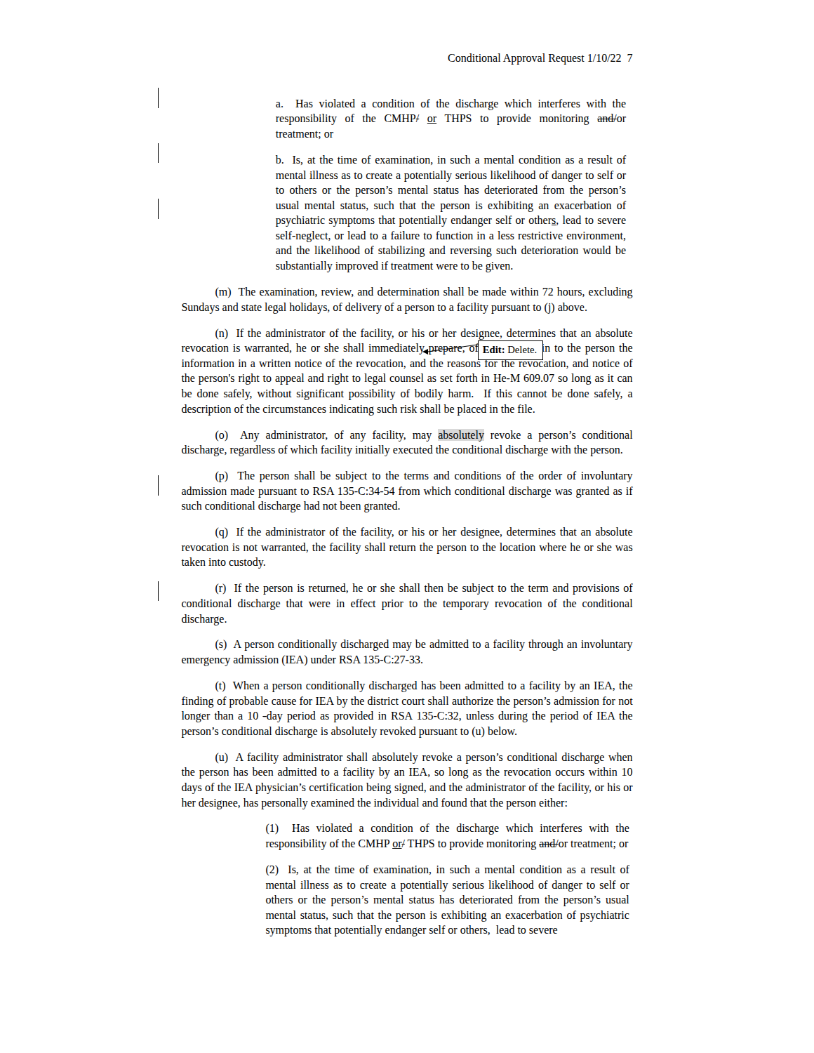Conditional Approval Request 1/10/22 7
a. Has violated a condition of the discharge which interferes with the responsibility of the CMHP/ or THPS to provide monitoring and/or treatment; or
b. Is, at the time of examination, in such a mental condition as a result of mental illness as to create a potentially serious likelihood of danger to self or to others or the person’s mental status has deteriorated from the person’s usual mental status, such that the person is exhibiting an exacerbation of psychiatric symptoms that potentially endanger self or others, lead to severe self-neglect, or lead to a failure to function in a less restrictive environment, and the likelihood of stabilizing and reversing such deterioration would be substantially improved if treatment were to be given.
(m) The examination, review, and determination shall be made within 72 hours, excluding Sundays and state legal holidays, of delivery of a person to a facility pursuant to (j) above.
(n) If the administrator of the facility, or his or her designee, determines that an absolute revocation is warranted, he or she shall immediately prepare, offer, and explain to the person the information in a written notice of the revocation, and the reasons for the revocation, and notice of the person's right to appeal and right to legal counsel as set forth in He-M 609.07 so long as it can be done safely, without significant possibility of bodily harm. If this cannot be done safely, a description of the circumstances indicating such risk shall be placed in the file.
Edit: Delete.
(o) Any administrator, of any facility, may absolutely revoke a person’s conditional discharge, regardless of which facility initially executed the conditional discharge with the person.
(p) The person shall be subject to the terms and conditions of the order of involuntary admission made pursuant to RSA 135-C:34-54 from which conditional discharge was granted as if such conditional discharge had not been granted.
(q) If the administrator of the facility, or his or her designee, determines that an absolute revocation is not warranted, the facility shall return the person to the location where he or she was taken into custody.
(r) If the person is returned, he or she shall then be subject to the term and provisions of conditional discharge that were in effect prior to the temporary revocation of the conditional discharge.
(s) A person conditionally discharged may be admitted to a facility through an involuntary emergency admission (IEA) under RSA 135-C:27-33.
(t) When a person conditionally discharged has been admitted to a facility by an IEA, the finding of probable cause for IEA by the district court shall authorize the person’s admission for not longer than a 10 -day period as provided in RSA 135-C:32, unless during the period of IEA the person’s conditional discharge is absolutely revoked pursuant to (u) below.
(u) A facility administrator shall absolutely revoke a person’s conditional discharge when the person has been admitted to a facility by an IEA, so long as the revocation occurs within 10 days of the IEA physician’s certification being signed, and the administrator of the facility, or his or her designee, has personally examined the individual and found that the person either:
(1) Has violated a condition of the discharge which interferes with the responsibility of the CMHP or/ THPS to provide monitoring and/or treatment; or
(2) Is, at the time of examination, in such a mental condition as a result of mental illness as to create a potentially serious likelihood of danger to self or others or the person’s mental status has deteriorated from the person’s usual mental status, such that the person is exhibiting an exacerbation of psychiatric symptoms that potentially endanger self or others, lead to severe